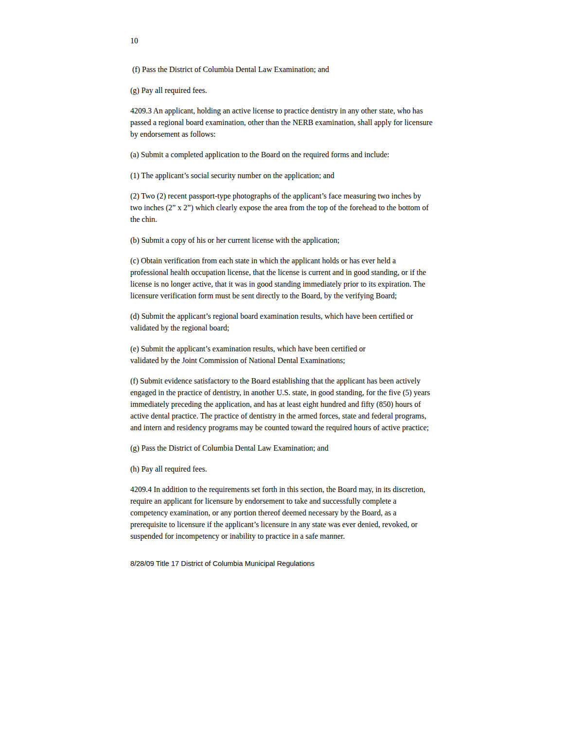10
(f) Pass the District of Columbia Dental Law Examination; and
(g) Pay all required fees.
4209.3 An applicant, holding an active license to practice dentistry in any other state, who has passed a regional board examination, other than the NERB examination, shall apply for licensure by endorsement as follows:
(a) Submit a completed application to the Board on the required forms and include:
(1) The applicant’s social security number on the application; and
(2) Two (2) recent passport-type photographs of the applicant’s face measuring two inches by two inches (2” x 2”) which clearly expose the area from the top of the forehead to the bottom of the chin.
(b) Submit a copy of his or her current license with the application;
(c) Obtain verification from each state in which the applicant holds or has ever held a professional health occupation license, that the license is current and in good standing, or if the license is no longer active, that it was in good standing immediately prior to its expiration. The licensure verification form must be sent directly to the Board, by the verifying Board;
(d) Submit the applicant’s regional board examination results, which have been certified or validated by the regional board;
(e) Submit the applicant’s examination results, which have been certified or
validated by the Joint Commission of National Dental Examinations;
(f) Submit evidence satisfactory to the Board establishing that the applicant has been actively engaged in the practice of dentistry, in another U.S. state, in good standing, for the five (5) years immediately preceding the application, and has at least eight hundred and fifty (850) hours of active dental practice. The practice of dentistry in the armed forces, state and federal programs, and intern and residency programs may be counted toward the required hours of active practice;
(g) Pass the District of Columbia Dental Law Examination; and
(h) Pay all required fees.
4209.4 In addition to the requirements set forth in this section, the Board may, in its discretion, require an applicant for licensure by endorsement to take and successfully complete a competency examination, or any portion thereof deemed necessary by the Board, as a prerequisite to licensure if the applicant’s licensure in any state was ever denied, revoked, or suspended for incompetency or inability to practice in a safe manner.
8/28/09 Title 17 District of Columbia Municipal Regulations